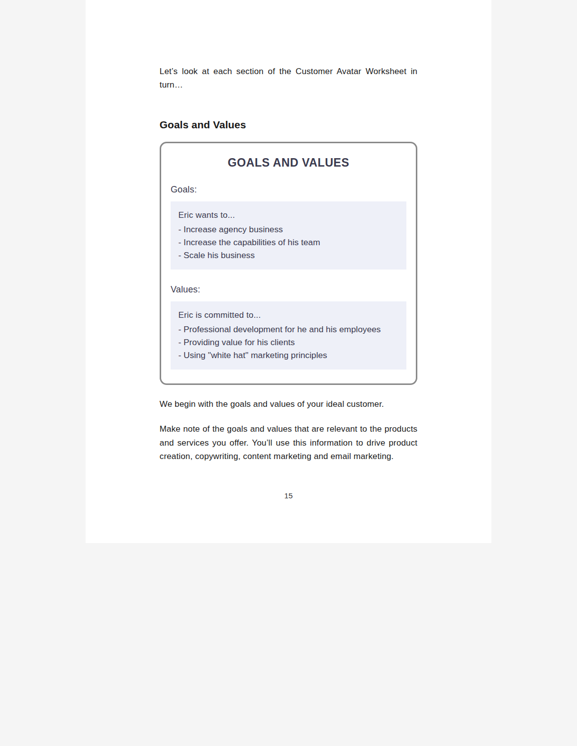Let’s look at each section of the Customer Avatar Worksheet in turn…
Goals and Values
GOALS AND VALUES
Goals:
Eric wants to...
Increase agency business
Increase the capabilities of his team
Scale his business
Values:
Eric is committed to...
Professional development for he and his employees
Providing value for his clients
Using "white hat" marketing principles
We begin with the goals and values of your ideal customer.
Make note of the goals and values that are relevant to the products and services you offer. You’ll use this information to drive product creation, copywriting, content marketing and email marketing.
15